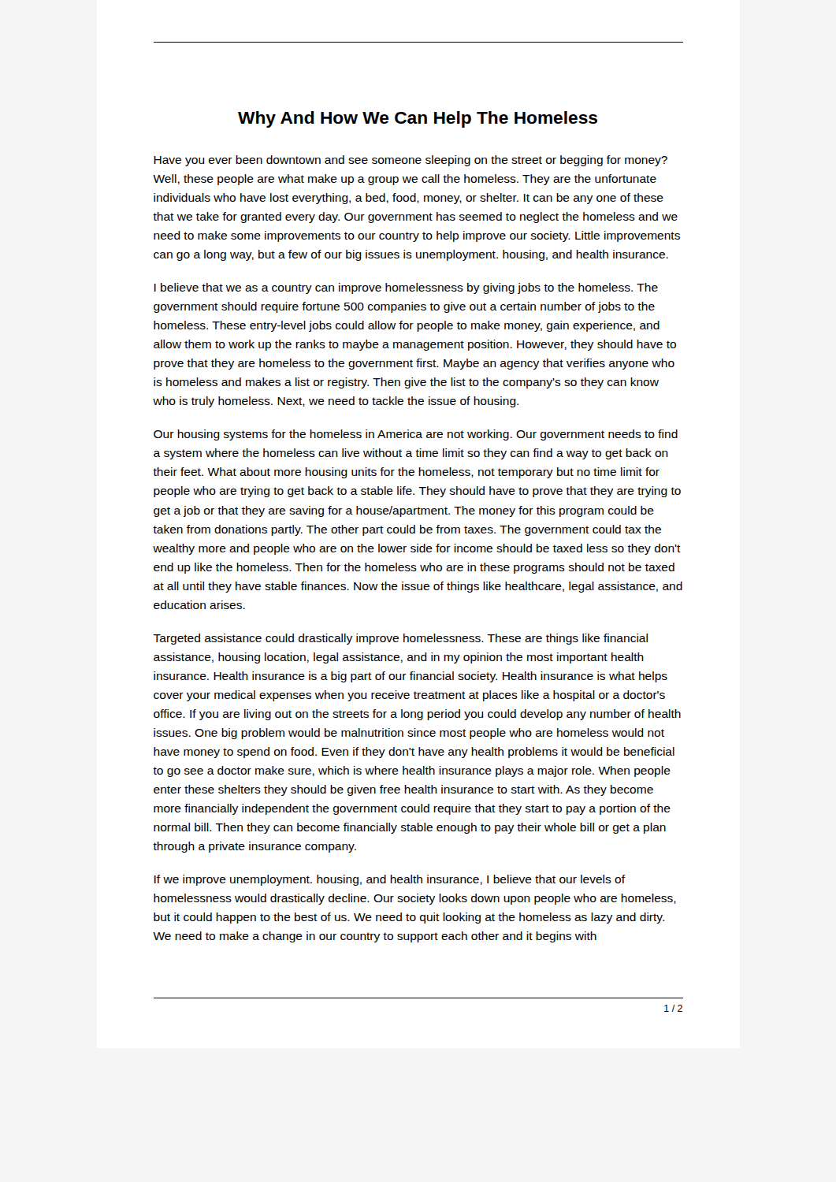Why And How We Can Help The Homeless
Have you ever been downtown and see someone sleeping on the street or begging for money? Well, these people are what make up a group we call the homeless. They are the unfortunate individuals who have lost everything, a bed, food, money, or shelter. It can be any one of these that we take for granted every day. Our government has seemed to neglect the homeless and we need to make some improvements to our country to help improve our society. Little improvements can go a long way, but a few of our big issues is unemployment. housing, and health insurance.
I believe that we as a country can improve homelessness by giving jobs to the homeless. The government should require fortune 500 companies to give out a certain number of jobs to the homeless. These entry-level jobs could allow for people to make money, gain experience, and allow them to work up the ranks to maybe a management position. However, they should have to prove that they are homeless to the government first. Maybe an agency that verifies anyone who is homeless and makes a list or registry. Then give the list to the company's so they can know who is truly homeless. Next, we need to tackle the issue of housing.
Our housing systems for the homeless in America are not working. Our government needs to find a system where the homeless can live without a time limit so they can find a way to get back on their feet. What about more housing units for the homeless, not temporary but no time limit for people who are trying to get back to a stable life. They should have to prove that they are trying to get a job or that they are saving for a house/apartment. The money for this program could be taken from donations partly. The other part could be from taxes. The government could tax the wealthy more and people who are on the lower side for income should be taxed less so they don't end up like the homeless. Then for the homeless who are in these programs should not be taxed at all until they have stable finances. Now the issue of things like healthcare, legal assistance, and education arises.
Targeted assistance could drastically improve homelessness. These are things like financial assistance, housing location, legal assistance, and in my opinion the most important health insurance. Health insurance is a big part of our financial society. Health insurance is what helps cover your medical expenses when you receive treatment at places like a hospital or a doctor's office. If you are living out on the streets for a long period you could develop any number of health issues. One big problem would be malnutrition since most people who are homeless would not have money to spend on food. Even if they don't have any health problems it would be beneficial to go see a doctor make sure, which is where health insurance plays a major role. When people enter these shelters they should be given free health insurance to start with. As they become more financially independent the government could require that they start to pay a portion of the normal bill. Then they can become financially stable enough to pay their whole bill or get a plan through a private insurance company.
If we improve unemployment. housing, and health insurance, I believe that our levels of homelessness would drastically decline. Our society looks down upon people who are homeless, but it could happen to the best of us. We need to quit looking at the homeless as lazy and dirty. We need to make a change in our country to support each other and it begins with
1 / 2